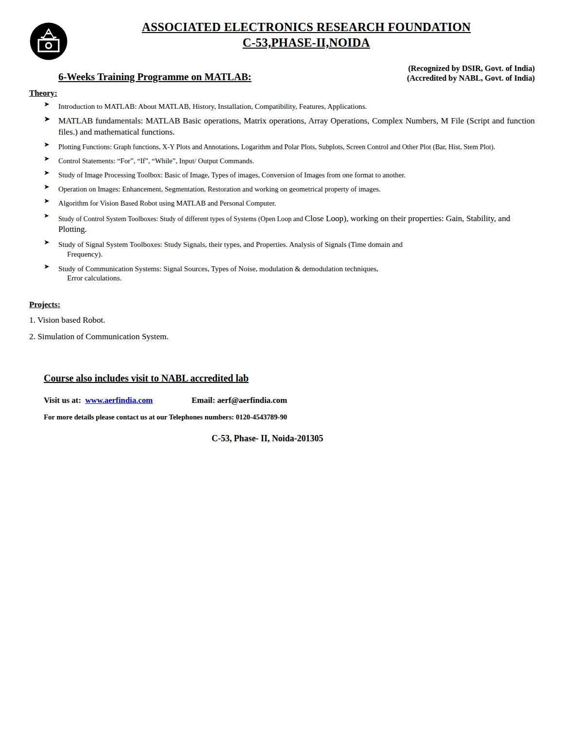ASSOCIATED ELECTRONICS RESEARCH FOUNDATION
C-53,PHASE-II,NOIDA
(Recognized by DSIR, Govt. of India)
(Accredited by NABL, Govt. of India)
6-Weeks Training Programme on MATLAB:
Theory:
Introduction to MATLAB: About MATLAB, History, Installation, Compatibility, Features, Applications.
MATLAB fundamentals: MATLAB Basic operations, Matrix operations, Array Operations, Complex Numbers, M File (Script and function files.) and mathematical functions.
Plotting Functions: Graph functions, X-Y Plots and Annotations, Logarithm and Polar Plots, Subplots, Screen Control and Other Plot (Bar, Hist, Stem Plot).
Control Statements: “For”, “If”, “While”, Input/ Output Commands.
Study of Image Processing Toolbox: Basic of Image, Types of images, Conversion of Images from one format to another.
Operation on Images: Enhancement, Segmentation, Restoration and working on geometrical property of images.
Algorithm for Vision Based Robot using MATLAB and Personal Computer.
Study of Control System Toolboxes: Study of different types of Systems (Open Loop and Close Loop), working on their properties: Gain, Stability, and Plotting.
Study of Signal System Toolboxes: Study Signals, their types, and Properties. Analysis of Signals (Time domain and Frequency).
Study of Communication Systems: Signal Sources, Types of Noise, modulation & demodulation techniques, Error calculations.
Projects:
1. Vision based Robot.
2. Simulation of Communication System.
Course also includes visit to NABL accredited lab
Visit us at: www.aerfindia.com Email: aerf@aerfindia.com
For more details please contact us at our Telephones numbers: 0120-4543789-90
C-53, Phase- II, Noida-201305